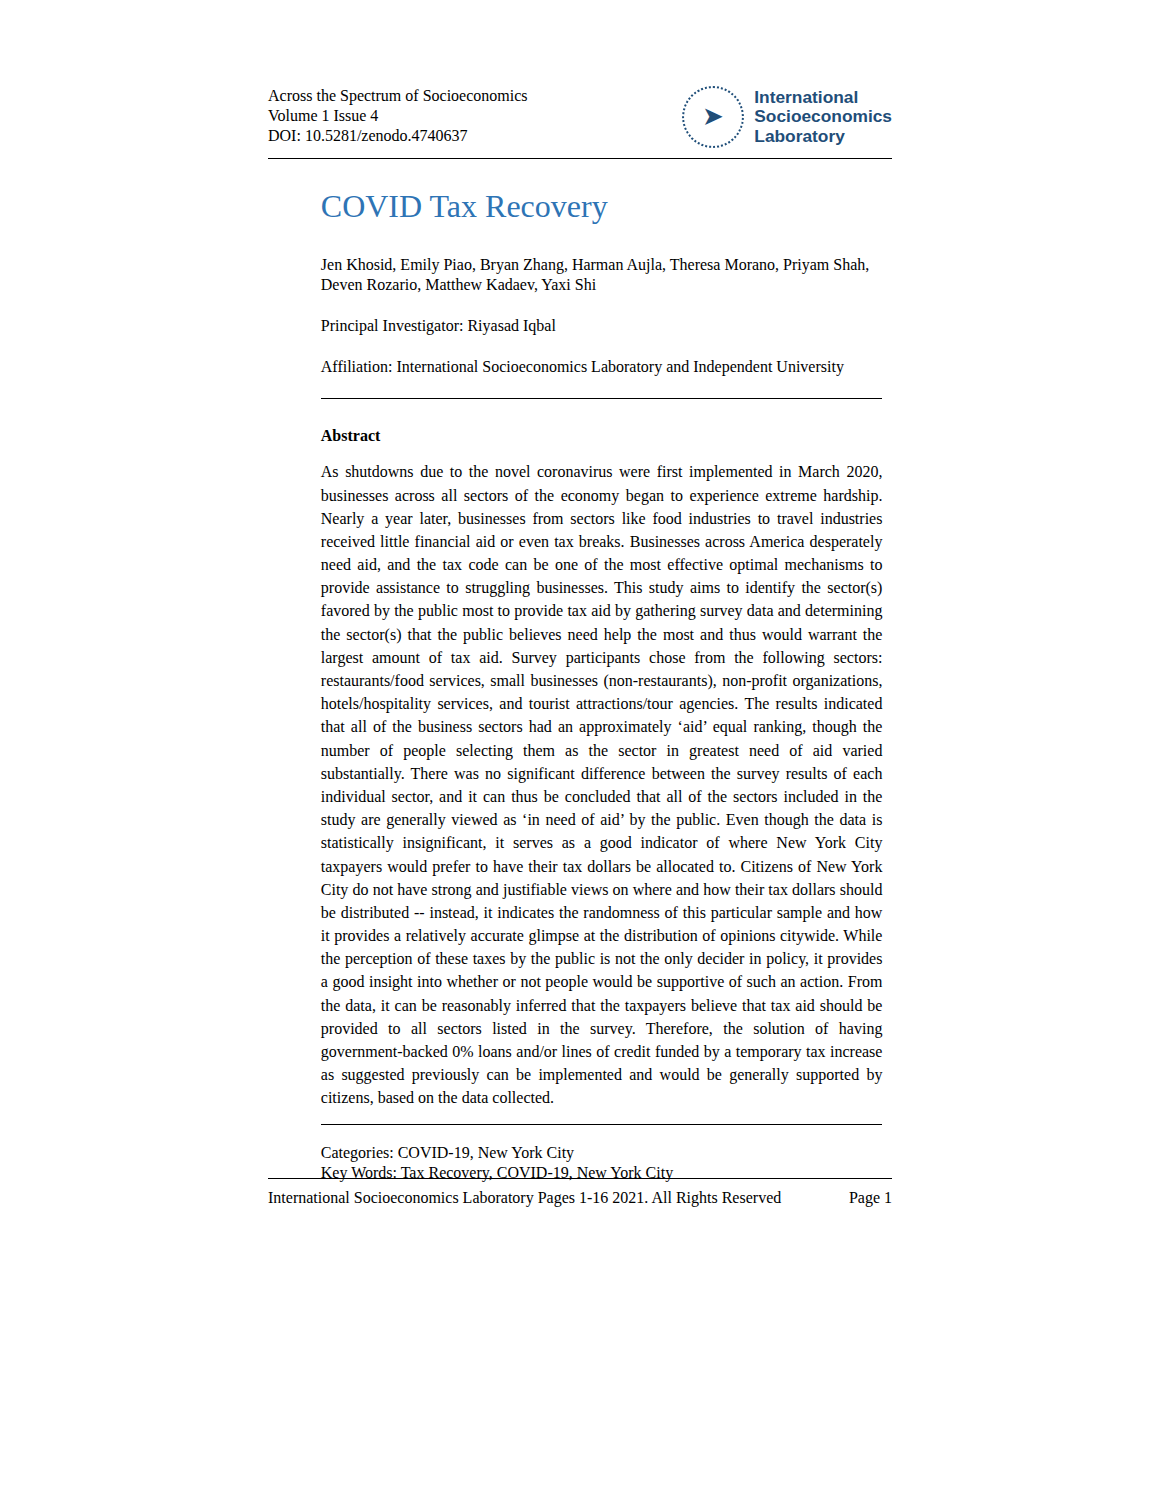Across the Spectrum of Socioeconomics
Volume 1 Issue 4
DOI: 10.5281/zenodo.4740637
➤
International
Socioeconomics
Laboratory
COVID Tax Recovery
Jen Khosid, Emily Piao, Bryan Zhang, Harman Aujla, Theresa Morano, Priyam Shah, Deven Rozario, Matthew Kadaev, Yaxi Shi
Principal Investigator: Riyasad Iqbal
Affiliation: International Socioeconomics Laboratory and Independent University
Abstract
As shutdowns due to the novel coronavirus were first implemented in March 2020, businesses across all sectors of the economy began to experience extreme hardship. Nearly a year later, businesses from sectors like food industries to travel industries received little financial aid or even tax breaks. Businesses across America desperately need aid, and the tax code can be one of the most effective optimal mechanisms to provide assistance to struggling businesses. This study aims to identify the sector(s) favored by the public most to provide tax aid by gathering survey data and determining the sector(s) that the public believes need help the most and thus would warrant the largest amount of tax aid. Survey participants chose from the following sectors: restaurants/food services, small businesses (non-restaurants), non-profit organizations, hotels/hospitality services, and tourist attractions/tour agencies. The results indicated that all of the business sectors had an approximately ‘aid’ equal ranking, though the number of people selecting them as the sector in greatest need of aid varied substantially. There was no significant difference between the survey results of each individual sector, and it can thus be concluded that all of the sectors included in the study are generally viewed as ‘in need of aid’ by the public. Even though the data is statistically insignificant, it serves as a good indicator of where New York City taxpayers would prefer to have their tax dollars be allocated to. Citizens of New York City do not have strong and justifiable views on where and how their tax dollars should be distributed -- instead, it indicates the randomness of this particular sample and how it provides a relatively accurate glimpse at the distribution of opinions citywide. While the perception of these taxes by the public is not the only decider in policy, it provides a good insight into whether or not people would be supportive of such an action. From the data, it can be reasonably inferred that the taxpayers believe that tax aid should be provided to all sectors listed in the survey. Therefore, the solution of having government-backed 0% loans and/or lines of credit funded by a temporary tax increase as suggested previously can be implemented and would be generally supported by citizens, based on the data collected.
Categories: COVID-19, New York City
Key Words: Tax Recovery, COVID-19, New York City
International Socioeconomics Laboratory Pages 1-16 2021. All Rights Reserved Page 1